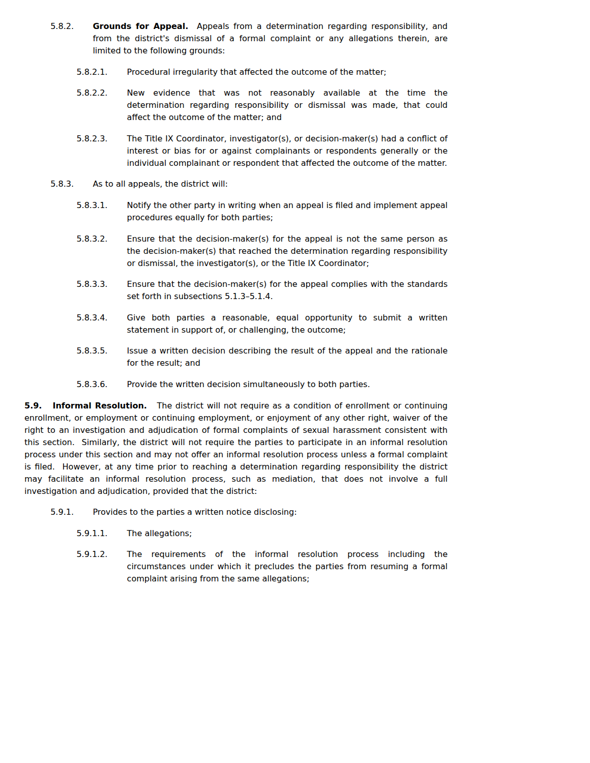5.8.2.
Grounds for Appeal. Appeals from a determination regarding responsibility, and from the district's dismissal of a formal complaint or any allegations therein, are limited to the following grounds:
5.8.2.1.
Procedural irregularity that affected the outcome of the matter;
5.8.2.2.
New evidence that was not reasonably available at the time the determination regarding responsibility or dismissal was made, that could affect the outcome of the matter; and
5.8.2.3.
The Title IX Coordinator, investigator(s), or decision-maker(s) had a conflict of interest or bias for or against complainants or respondents generally or the individual complainant or respondent that affected the outcome of the matter.
5.8.3.
As to all appeals, the district will:
5.8.3.1.
Notify the other party in writing when an appeal is filed and implement appeal procedures equally for both parties;
5.8.3.2.
Ensure that the decision-maker(s) for the appeal is not the same person as the decision-maker(s) that reached the determination regarding responsibility or dismissal, the investigator(s), or the Title IX Coordinator;
5.8.3.3.
Ensure that the decision-maker(s) for the appeal complies with the standards set forth in subsections 5.1.3–5.1.4.
5.8.3.4.
Give both parties a reasonable, equal opportunity to submit a written statement in support of, or challenging, the outcome;
5.8.3.5.
Issue a written decision describing the result of the appeal and the rationale for the result; and
5.8.3.6.
Provide the written decision simultaneously to both parties.
5.9. Informal Resolution. The district will not require as a condition of enrollment or continuing enrollment, or employment or continuing employment, or enjoyment of any other right, waiver of the right to an investigation and adjudication of formal complaints of sexual harassment consistent with this section. Similarly, the district will not require the parties to participate in an informal resolution process under this section and may not offer an informal resolution process unless a formal complaint is filed. However, at any time prior to reaching a determination regarding responsibility the district may facilitate an informal resolution process, such as mediation, that does not involve a full investigation and adjudication, provided that the district:
5.9.1.
Provides to the parties a written notice disclosing:
5.9.1.1.
The allegations;
5.9.1.2.
The requirements of the informal resolution process including the circumstances under which it precludes the parties from resuming a formal complaint arising from the same allegations;